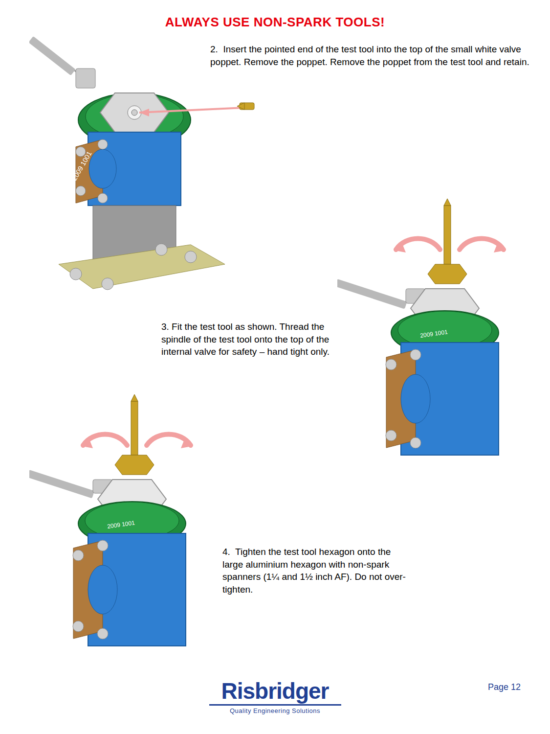ALWAYS USE NON-SPARK TOOLS!
2. Insert the pointed end of the test tool into the top of the small white valve poppet. Remove the poppet. Remove the poppet from the test tool and retain.
Valve assembly with test tool 2009 1001
3. Fit the test tool as shown. Thread the spindle of the test tool onto the top of the internal valve for safety – hand tight only.
Test tool fitted to valve, rotation arrows 2009 1001
Tightening test tool hexagon with spanners 2009 1001
4. Tighten the test tool hexagon onto the large aluminium hexagon with non-spark spanners (1¼ and 1½ inch AF). Do not over-tighten.
Risbridger
Quality Engineering Solutions
Page 12